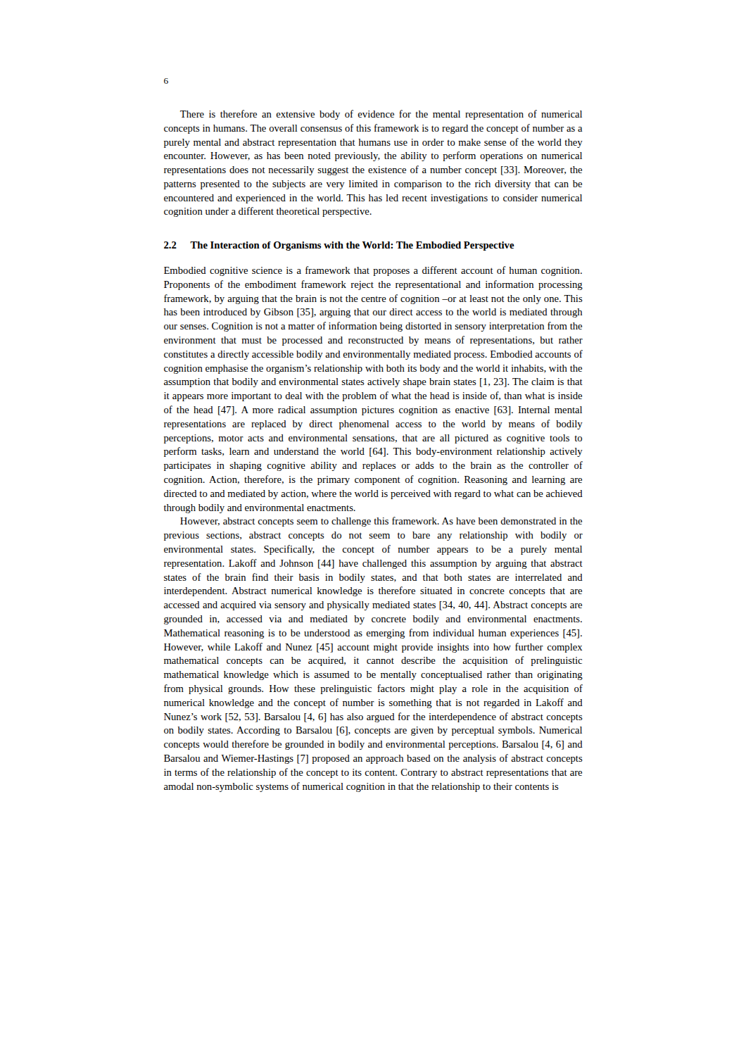6
There is therefore an extensive body of evidence for the mental representation of numerical concepts in humans. The overall consensus of this framework is to regard the concept of number as a purely mental and abstract representation that humans use in order to make sense of the world they encounter. However, as has been noted previously, the ability to perform operations on numerical representations does not necessarily suggest the existence of a number concept [33]. Moreover, the patterns presented to the subjects are very limited in comparison to the rich diversity that can be encountered and experienced in the world. This has led recent investigations to consider numerical cognition under a different theoretical perspective.
2.2 The Interaction of Organisms with the World: The Embodied Perspective
Embodied cognitive science is a framework that proposes a different account of human cognition. Proponents of the embodiment framework reject the representational and information processing framework, by arguing that the brain is not the centre of cognition –or at least not the only one. This has been introduced by Gibson [35], arguing that our direct access to the world is mediated through our senses. Cognition is not a matter of information being distorted in sensory interpretation from the environment that must be processed and reconstructed by means of representations, but rather constitutes a directly accessible bodily and environmentally mediated process. Embodied accounts of cognition emphasise the organism’s relationship with both its body and the world it inhabits, with the assumption that bodily and environmental states actively shape brain states [1, 23]. The claim is that it appears more important to deal with the problem of what the head is inside of, than what is inside of the head [47]. A more radical assumption pictures cognition as enactive [63]. Internal mental representations are replaced by direct phenomenal access to the world by means of bodily perceptions, motor acts and environmental sensations, that are all pictured as cognitive tools to perform tasks, learn and understand the world [64]. This body-environment relationship actively participates in shaping cognitive ability and replaces or adds to the brain as the controller of cognition. Action, therefore, is the primary component of cognition. Reasoning and learning are directed to and mediated by action, where the world is perceived with regard to what can be achieved through bodily and environmental enactments.
However, abstract concepts seem to challenge this framework. As have been demonstrated in the previous sections, abstract concepts do not seem to bare any relationship with bodily or environmental states. Specifically, the concept of number appears to be a purely mental representation. Lakoff and Johnson [44] have challenged this assumption by arguing that abstract states of the brain find their basis in bodily states, and that both states are interrelated and interdependent. Abstract numerical knowledge is therefore situated in concrete concepts that are accessed and acquired via sensory and physically mediated states [34, 40, 44]. Abstract concepts are grounded in, accessed via and mediated by concrete bodily and environmental enactments. Mathematical reasoning is to be understood as emerging from individual human experiences [45]. However, while Lakoff and Nunez [45] account might provide insights into how further complex mathematical concepts can be acquired, it cannot describe the acquisition of prelinguistic mathematical knowledge which is assumed to be mentally conceptualised rather than originating from physical grounds. How these prelinguistic factors might play a role in the acquisition of numerical knowledge and the concept of number is something that is not regarded in Lakoff and Nunez’s work [52, 53]. Barsalou [4, 6] has also argued for the interdependence of abstract concepts on bodily states. According to Barsalou [6], concepts are given by perceptual symbols. Numerical concepts would therefore be grounded in bodily and environmental perceptions. Barsalou [4, 6] and Barsalou and Wiemer-Hastings [7] proposed an approach based on the analysis of abstract concepts in terms of the relationship of the concept to its content. Contrary to abstract representations that are amodal non-symbolic systems of numerical cognition in that the relationship to their contents is